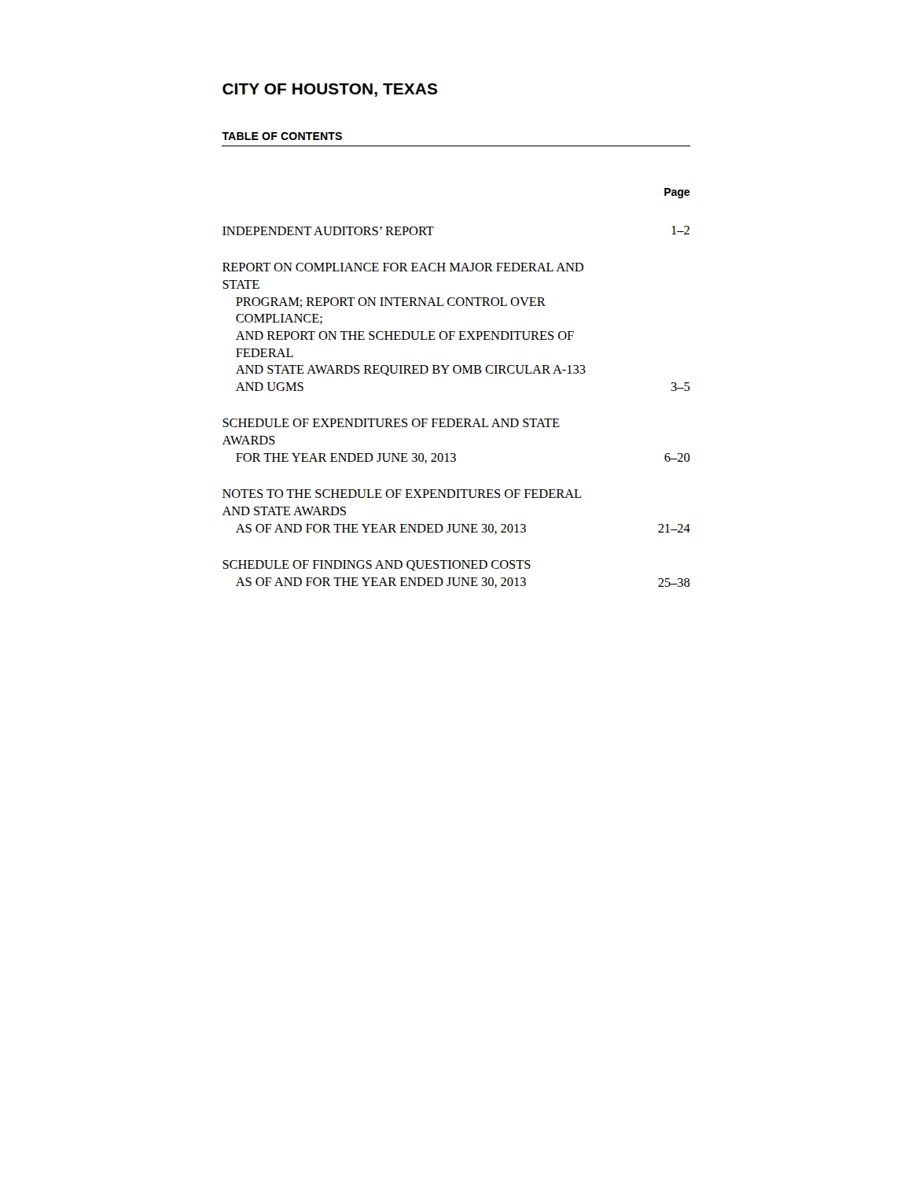CITY OF HOUSTON, TEXAS
TABLE OF CONTENTS
| | Page |
| INDEPENDENT AUDITORS’ REPORT | 1–2 |
| REPORT ON COMPLIANCE FOR EACH MAJOR FEDERAL AND STATE PROGRAM; REPORT ON INTERNAL CONTROL OVER COMPLIANCE; AND REPORT ON THE SCHEDULE OF EXPENDITURES OF FEDERAL AND STATE AWARDS REQUIRED BY OMB CIRCULAR A-133 AND UGMS | 3–5 |
| SCHEDULE OF EXPENDITURES OF FEDERAL AND STATE AWARDS FOR THE YEAR ENDED JUNE 30, 2013 | 6–20 |
| NOTES TO THE SCHEDULE OF EXPENDITURES OF FEDERAL AND STATE AWARDS AS OF AND FOR THE YEAR ENDED JUNE 30, 2013 | 21–24 |
| SCHEDULE OF FINDINGS AND QUESTIONED COSTS AS OF AND FOR THE YEAR ENDED JUNE 30, 2013 | 25–38 |